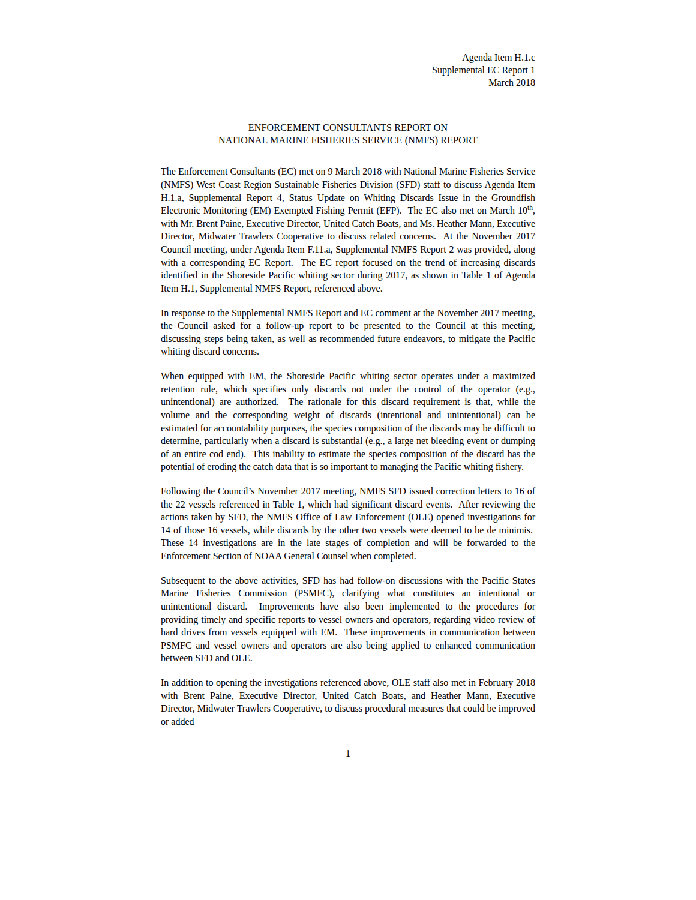Agenda Item H.1.c
Supplemental EC Report 1
March 2018
ENFORCEMENT CONSULTANTS REPORT ON
NATIONAL MARINE FISHERIES SERVICE (NMFS) REPORT
The Enforcement Consultants (EC) met on 9 March 2018 with National Marine Fisheries Service (NMFS) West Coast Region Sustainable Fisheries Division (SFD) staff to discuss Agenda Item H.1.a, Supplemental Report 4, Status Update on Whiting Discards Issue in the Groundfish Electronic Monitoring (EM) Exempted Fishing Permit (EFP). The EC also met on March 10th, with Mr. Brent Paine, Executive Director, United Catch Boats, and Ms. Heather Mann, Executive Director, Midwater Trawlers Cooperative to discuss related concerns. At the November 2017 Council meeting, under Agenda Item F.11.a, Supplemental NMFS Report 2 was provided, along with a corresponding EC Report. The EC report focused on the trend of increasing discards identified in the Shoreside Pacific whiting sector during 2017, as shown in Table 1 of Agenda Item H.1, Supplemental NMFS Report, referenced above.
In response to the Supplemental NMFS Report and EC comment at the November 2017 meeting, the Council asked for a follow-up report to be presented to the Council at this meeting, discussing steps being taken, as well as recommended future endeavors, to mitigate the Pacific whiting discard concerns.
When equipped with EM, the Shoreside Pacific whiting sector operates under a maximized retention rule, which specifies only discards not under the control of the operator (e.g., unintentional) are authorized. The rationale for this discard requirement is that, while the volume and the corresponding weight of discards (intentional and unintentional) can be estimated for accountability purposes, the species composition of the discards may be difficult to determine, particularly when a discard is substantial (e.g., a large net bleeding event or dumping of an entire cod end). This inability to estimate the species composition of the discard has the potential of eroding the catch data that is so important to managing the Pacific whiting fishery.
Following the Council’s November 2017 meeting, NMFS SFD issued correction letters to 16 of the 22 vessels referenced in Table 1, which had significant discard events. After reviewing the actions taken by SFD, the NMFS Office of Law Enforcement (OLE) opened investigations for 14 of those 16 vessels, while discards by the other two vessels were deemed to be de minimis. These 14 investigations are in the late stages of completion and will be forwarded to the Enforcement Section of NOAA General Counsel when completed.
Subsequent to the above activities, SFD has had follow-on discussions with the Pacific States Marine Fisheries Commission (PSMFC), clarifying what constitutes an intentional or unintentional discard. Improvements have also been implemented to the procedures for providing timely and specific reports to vessel owners and operators, regarding video review of hard drives from vessels equipped with EM. These improvements in communication between PSMFC and vessel owners and operators are also being applied to enhanced communication between SFD and OLE.
In addition to opening the investigations referenced above, OLE staff also met in February 2018 with Brent Paine, Executive Director, United Catch Boats, and Heather Mann, Executive Director, Midwater Trawlers Cooperative, to discuss procedural measures that could be improved or added
1